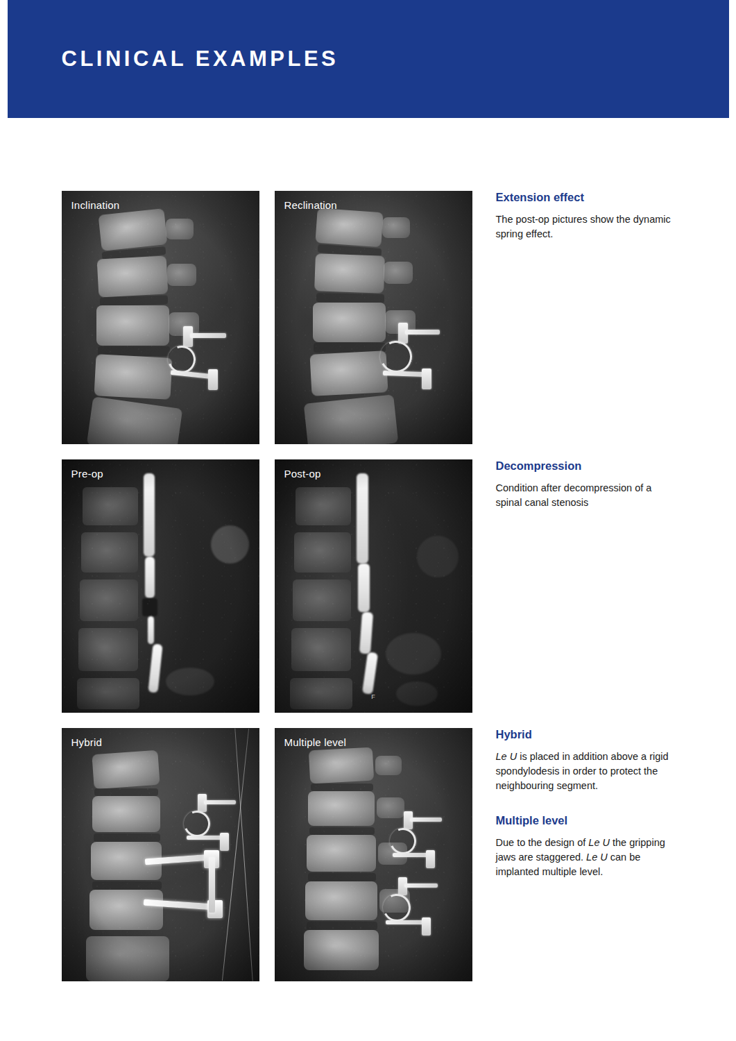Clinical Examples
Inclination
Reclination
Extension effect
The post-op pictures show the dynamic spring effect.
Pre-op
Post-op
F
Decompression
Condition after decompression of a spinal canal stenosis
Hybrid
Multiple level
Hybrid
Le U is placed in addition above a rigid spondylodesis in order to protect the neighbouring segment.
Multiple level
Due to the design of Le U the gripping jaws are staggered. Le U can be implanted multiple level.